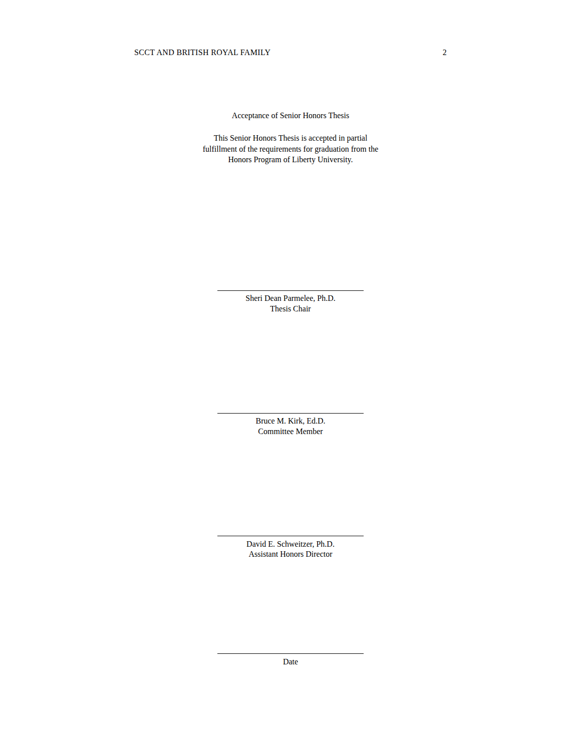SCCT and British Royal Family 2
Acceptance of Senior Honors Thesis
This Senior Honors Thesis is accepted in partial
fulfillment of the requirements for graduation from the
Honors Program of Liberty University.
Sheri Dean Parmelee, Ph.D.
Thesis Chair
Bruce M. Kirk, Ed.D.
Committee Member
David E. Schweitzer, Ph.D.
Assistant Honors Director
Date